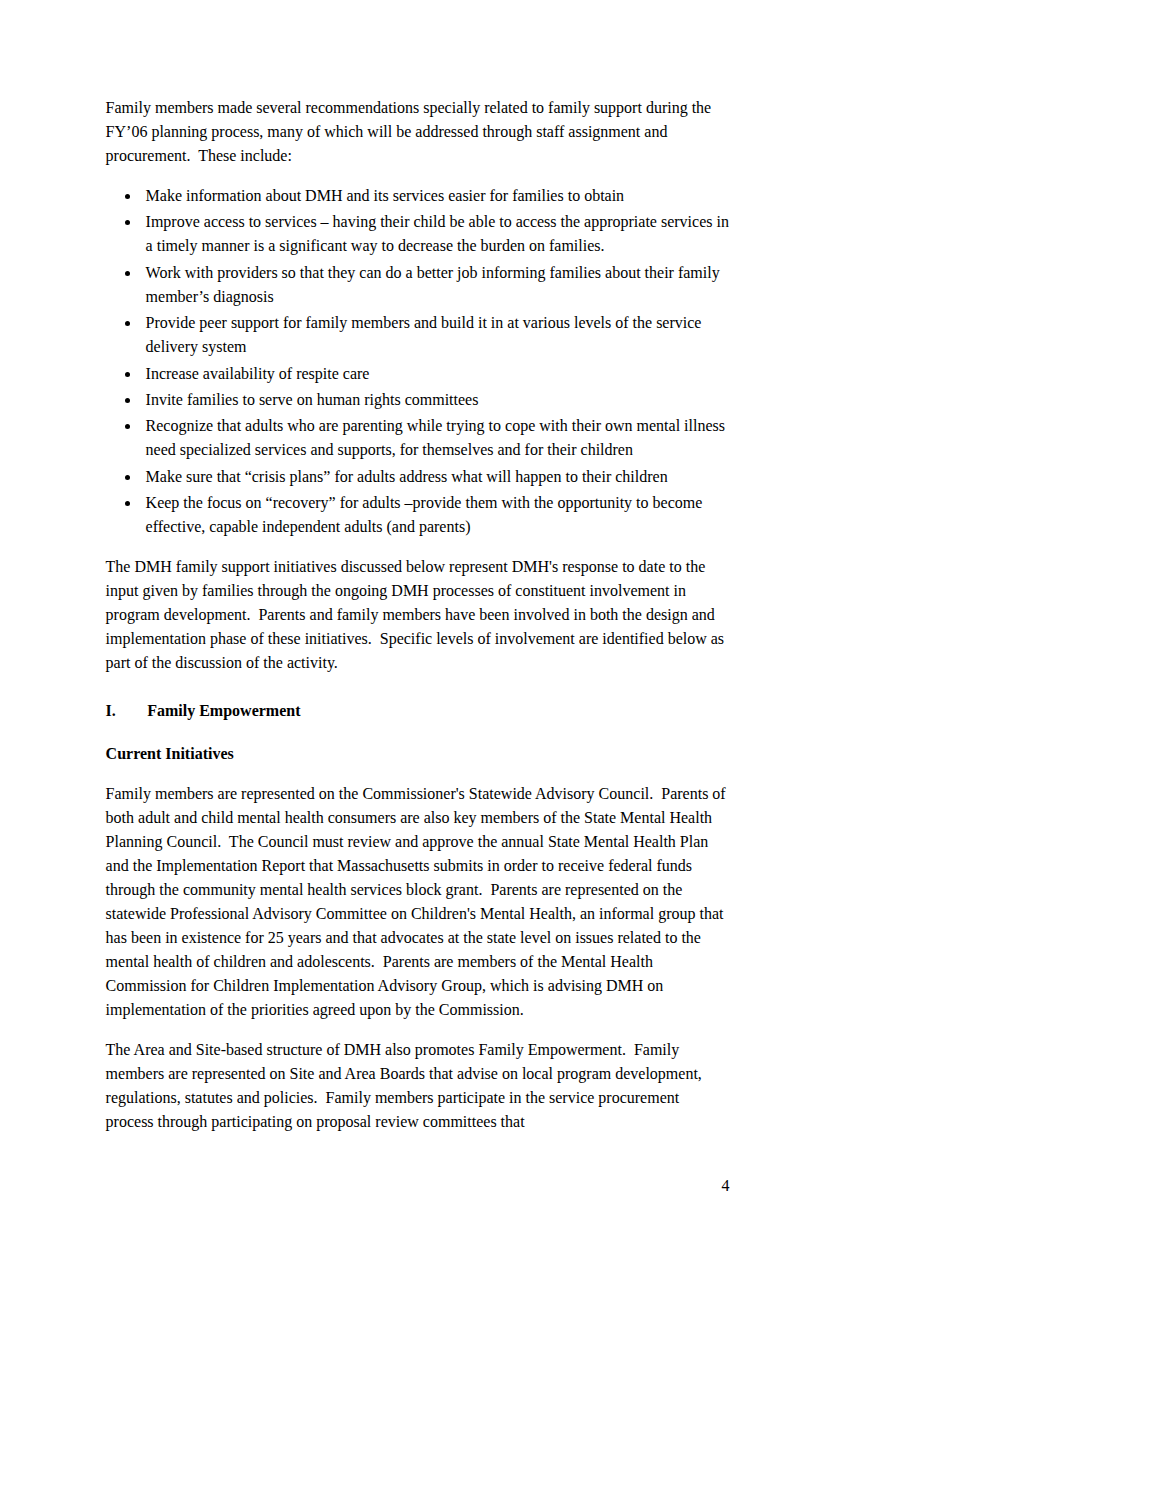Family members made several recommendations specially related to family support during the FY’06 planning process, many of which will be addressed through staff assignment and procurement. These include:
Make information about DMH and its services easier for families to obtain
Improve access to services – having their child be able to access the appropriate services in a timely manner is a significant way to decrease the burden on families.
Work with providers so that they can do a better job informing families about their family member’s diagnosis
Provide peer support for family members and build it in at various levels of the service delivery system
Increase availability of respite care
Invite families to serve on human rights committees
Recognize that adults who are parenting while trying to cope with their own mental illness need specialized services and supports, for themselves and for their children
Make sure that “crisis plans” for adults address what will happen to their children
Keep the focus on “recovery” for adults –provide them with the opportunity to become effective, capable independent adults (and parents)
The DMH family support initiatives discussed below represent DMH's response to date to the input given by families through the ongoing DMH processes of constituent involvement in program development. Parents and family members have been involved in both the design and implementation phase of these initiatives. Specific levels of involvement are identified below as part of the discussion of the activity.
I. Family Empowerment
Current Initiatives
Family members are represented on the Commissioner's Statewide Advisory Council. Parents of both adult and child mental health consumers are also key members of the State Mental Health Planning Council. The Council must review and approve the annual State Mental Health Plan and the Implementation Report that Massachusetts submits in order to receive federal funds through the community mental health services block grant. Parents are represented on the statewide Professional Advisory Committee on Children's Mental Health, an informal group that has been in existence for 25 years and that advocates at the state level on issues related to the mental health of children and adolescents. Parents are members of the Mental Health Commission for Children Implementation Advisory Group, which is advising DMH on implementation of the priorities agreed upon by the Commission.
The Area and Site-based structure of DMH also promotes Family Empowerment. Family members are represented on Site and Area Boards that advise on local program development, regulations, statutes and policies. Family members participate in the service procurement process through participating on proposal review committees that
4